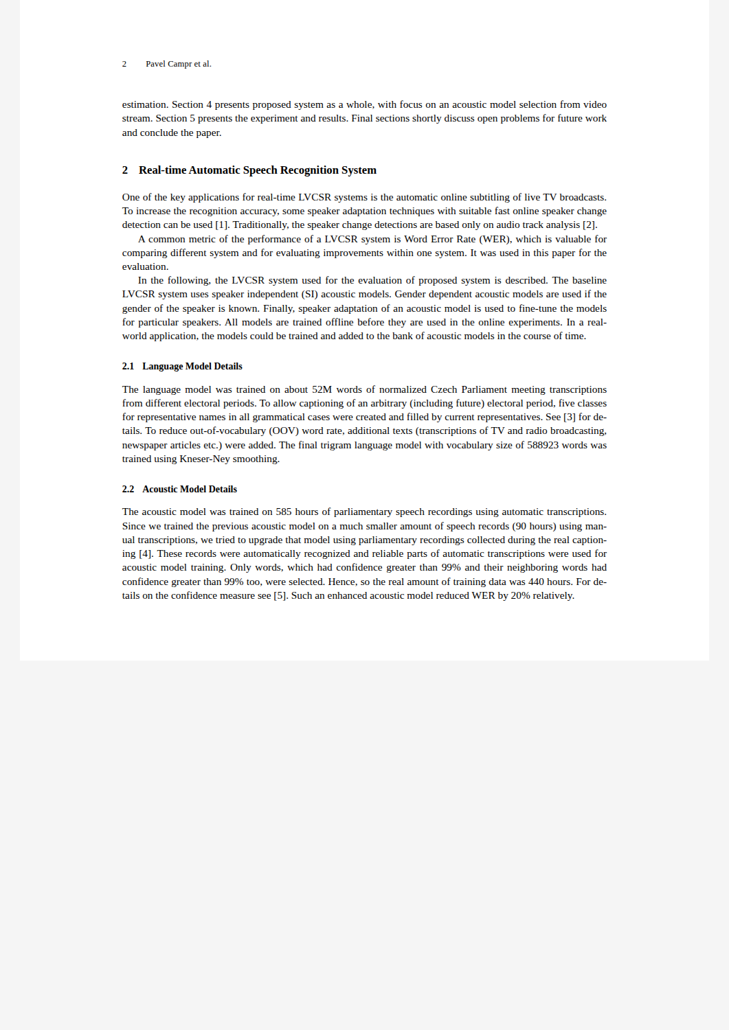2 Pavel Campr et al.
estimation. Section 4 presents proposed system as a whole, with focus on an acoustic model selection from video stream. Section 5 presents the experiment and results. Final sections shortly discuss open problems for future work and conclude the paper.
2 Real-time Automatic Speech Recognition System
One of the key applications for real-time LVCSR systems is the automatic online subtitling of live TV broadcasts. To increase the recognition accuracy, some speaker adaptation techniques with suitable fast online speaker change detection can be used [1]. Traditionally, the speaker change detections are based only on audio track analysis [2].
A common metric of the performance of a LVCSR system is Word Error Rate (WER), which is valuable for comparing different system and for evaluating improvements within one system. It was used in this paper for the evaluation.
In the following, the LVCSR system used for the evaluation of proposed system is described. The baseline LVCSR system uses speaker independent (SI) acoustic models. Gender dependent acoustic models are used if the gender of the speaker is known. Finally, speaker adaptation of an acoustic model is used to fine-tune the models for particular speakers. All models are trained offline before they are used in the online experiments. In a real-world application, the models could be trained and added to the bank of acoustic models in the course of time.
2.1 Language Model Details
The language model was trained on about 52M words of normalized Czech Parliament meeting transcriptions from different electoral periods. To allow captioning of an arbitrary (including future) electoral period, five classes for representative names in all grammatical cases were created and filled by current representatives. See [3] for details. To reduce out-of-vocabulary (OOV) word rate, additional texts (transcriptions of TV and radio broadcasting, newspaper articles etc.) were added. The final trigram language model with vocabulary size of 588923 words was trained using Kneser-Ney smoothing.
2.2 Acoustic Model Details
The acoustic model was trained on 585 hours of parliamentary speech recordings using automatic transcriptions. Since we trained the previous acoustic model on a much smaller amount of speech records (90 hours) using manual transcriptions, we tried to upgrade that model using parliamentary recordings collected during the real captioning [4]. These records were automatically recognized and reliable parts of automatic transcriptions were used for acoustic model training. Only words, which had confidence greater than 99% and their neighboring words had confidence greater than 99% too, were selected. Hence, so the real amount of training data was 440 hours. For details on the confidence measure see [5]. Such an enhanced acoustic model reduced WER by 20% relatively.